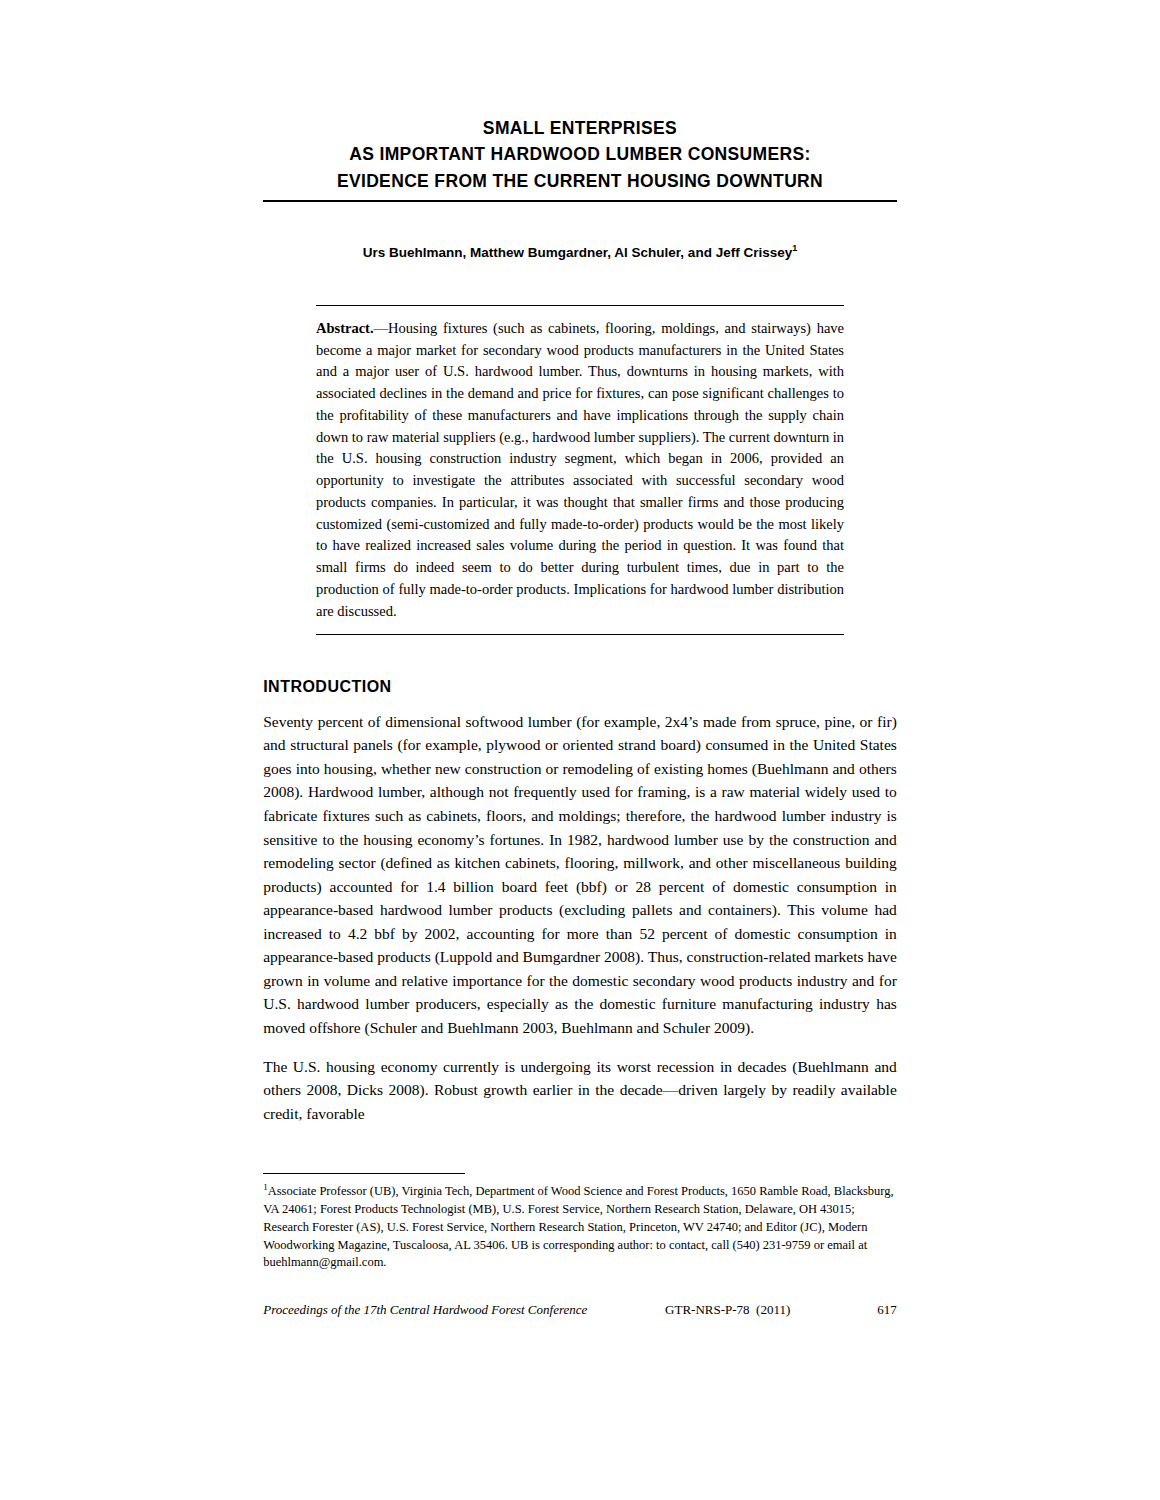SMALL ENTERPRISES
AS IMPORTANT HARDWOOD LUMBER CONSUMERS:
EVIDENCE FROM THE CURRENT HOUSING DOWNTURN
Urs Buehlmann, Matthew Bumgardner, Al Schuler, and Jeff Crissey1
Abstract.—Housing fixtures (such as cabinets, flooring, moldings, and stairways) have become a major market for secondary wood products manufacturers in the United States and a major user of U.S. hardwood lumber. Thus, downturns in housing markets, with associated declines in the demand and price for fixtures, can pose significant challenges to the profitability of these manufacturers and have implications through the supply chain down to raw material suppliers (e.g., hardwood lumber suppliers). The current downturn in the U.S. housing construction industry segment, which began in 2006, provided an opportunity to investigate the attributes associated with successful secondary wood products companies. In particular, it was thought that smaller firms and those producing customized (semi-customized and fully made-to-order) products would be the most likely to have realized increased sales volume during the period in question. It was found that small firms do indeed seem to do better during turbulent times, due in part to the production of fully made-to-order products. Implications for hardwood lumber distribution are discussed.
INTRODUCTION
Seventy percent of dimensional softwood lumber (for example, 2x4’s made from spruce, pine, or fir) and structural panels (for example, plywood or oriented strand board) consumed in the United States goes into housing, whether new construction or remodeling of existing homes (Buehlmann and others 2008). Hardwood lumber, although not frequently used for framing, is a raw material widely used to fabricate fixtures such as cabinets, floors, and moldings; therefore, the hardwood lumber industry is sensitive to the housing economy’s fortunes. In 1982, hardwood lumber use by the construction and remodeling sector (defined as kitchen cabinets, flooring, millwork, and other miscellaneous building products) accounted for 1.4 billion board feet (bbf) or 28 percent of domestic consumption in appearance-based hardwood lumber products (excluding pallets and containers). This volume had increased to 4.2 bbf by 2002, accounting for more than 52 percent of domestic consumption in appearance-based products (Luppold and Bumgardner 2008). Thus, construction-related markets have grown in volume and relative importance for the domestic secondary wood products industry and for U.S. hardwood lumber producers, especially as the domestic furniture manufacturing industry has moved offshore (Schuler and Buehlmann 2003, Buehlmann and Schuler 2009).
The U.S. housing economy currently is undergoing its worst recession in decades (Buehlmann and others 2008, Dicks 2008). Robust growth earlier in the decade—driven largely by readily available credit, favorable
1Associate Professor (UB), Virginia Tech, Department of Wood Science and Forest Products, 1650 Ramble Road, Blacksburg, VA 24061; Forest Products Technologist (MB), U.S. Forest Service, Northern Research Station, Delaware, OH 43015; Research Forester (AS), U.S. Forest Service, Northern Research Station, Princeton, WV 24740; and Editor (JC), Modern Woodworking Magazine, Tuscaloosa, AL 35406. UB is corresponding author: to contact, call (540) 231-9759 or email at buehlmann@gmail.com.
Proceedings of the 17th Central Hardwood Forest Conference
GTR-NRS-P-78 (2011)
617